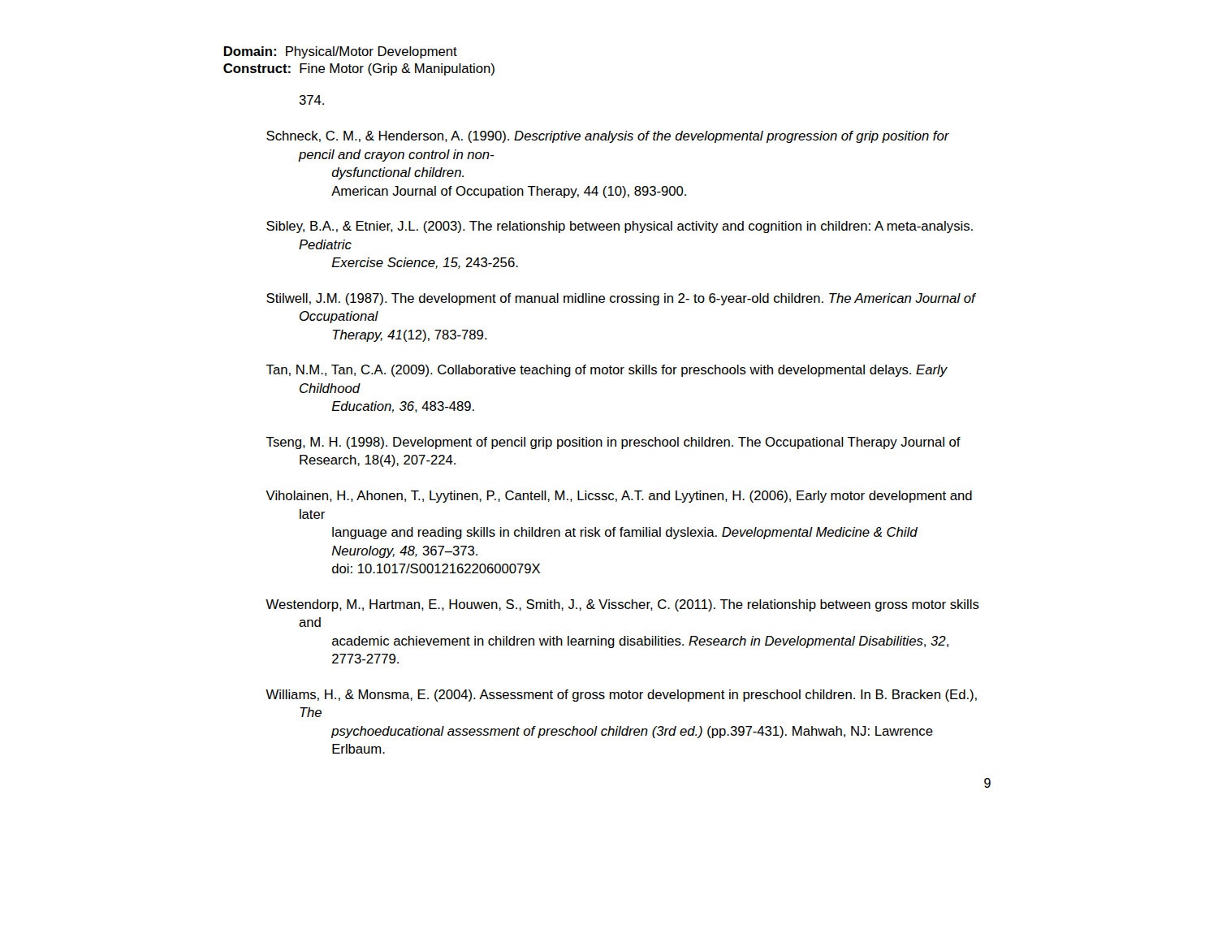Domain: Physical/Motor Development
Construct: Fine Motor (Grip & Manipulation)
374.
Schneck, C. M., & Henderson, A. (1990). Descriptive analysis of the developmental progression of grip position for pencil and crayon control in non-dysfunctional children.
American Journal of Occupation Therapy, 44 (10), 893-900.
Sibley, B.A., & Etnier, J.L. (2003). The relationship between physical activity and cognition in children: A meta-analysis. Pediatric Exercise Science, 15, 243-256.
Stilwell, J.M. (1987). The development of manual midline crossing in 2- to 6-year-old children. The American Journal of Occupational Therapy, 41(12), 783-789.
Tan, N.M., Tan, C.A. (2009). Collaborative teaching of motor skills for preschools with developmental delays. Early Childhood Education, 36, 483-489.
Tseng, M. H. (1998). Development of pencil grip position in preschool children. The Occupational Therapy Journal of Research, 18(4), 207-224.
Viholainen, H., Ahonen, T., Lyytinen, P., Cantell, M., Licssc, A.T. and Lyytinen, H. (2006), Early motor development and later language and reading skills in children at risk of familial dyslexia. Developmental Medicine & Child Neurology, 48, 367–373. doi: 10.1017/S001216220600079X
Westendorp, M., Hartman, E., Houwen, S., Smith, J., & Visscher, C. (2011). The relationship between gross motor skills and academic achievement in children with learning disabilities. Research in Developmental Disabilities, 32, 2773-2779.
Williams, H., & Monsma, E. (2004). Assessment of gross motor development in preschool children. In B. Bracken (Ed.), The psychoeducational assessment of preschool children (3rd ed.) (pp.397-431). Mahwah, NJ: Lawrence Erlbaum.
9